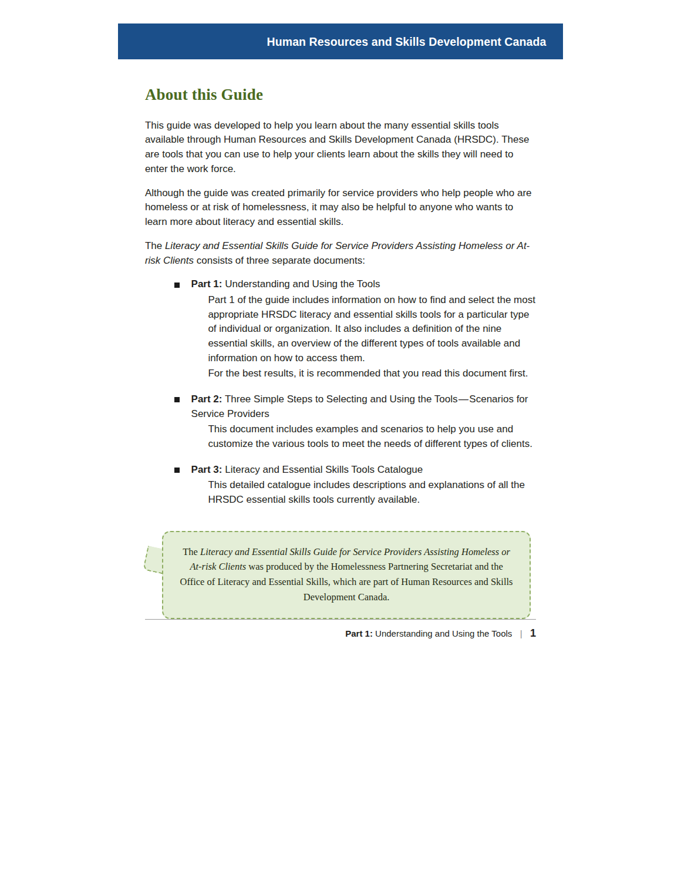Human Resources and Skills Development Canada
About this Guide
This guide was developed to help you learn about the many essential skills tools available through Human Resources and Skills Development Canada (HRSDC). These are tools that you can use to help your clients learn about the skills they will need to enter the work force.
Although the guide was created primarily for service providers who help people who are homeless or at risk of homelessness, it may also be helpful to anyone who wants to learn more about literacy and essential skills.
The Literacy and Essential Skills Guide for Service Providers Assisting Homeless or At-risk Clients consists of three separate documents:
Part 1: Understanding and Using the Tools
Part 1 of the guide includes information on how to find and select the most appropriate HRSDC literacy and essential skills tools for a particular type of individual or organization. It also includes a definition of the nine essential skills, an overview of the different types of tools available and information on how to access them.
For the best results, it is recommended that you read this document first.
Part 2: Three Simple Steps to Selecting and Using the Tools — Scenarios for Service Providers
This document includes examples and scenarios to help you use and customize the various tools to meet the needs of different types of clients.
Part 3: Literacy and Essential Skills Tools Catalogue
This detailed catalogue includes descriptions and explanations of all the HRSDC essential skills tools currently available.
The Literacy and Essential Skills Guide for Service Providers Assisting Homeless or At-risk Clients was produced by the Homelessness Partnering Secretariat and the Office of Literacy and Essential Skills, which are part of Human Resources and Skills Development Canada.
Part 1: Understanding and Using the Tools | 1